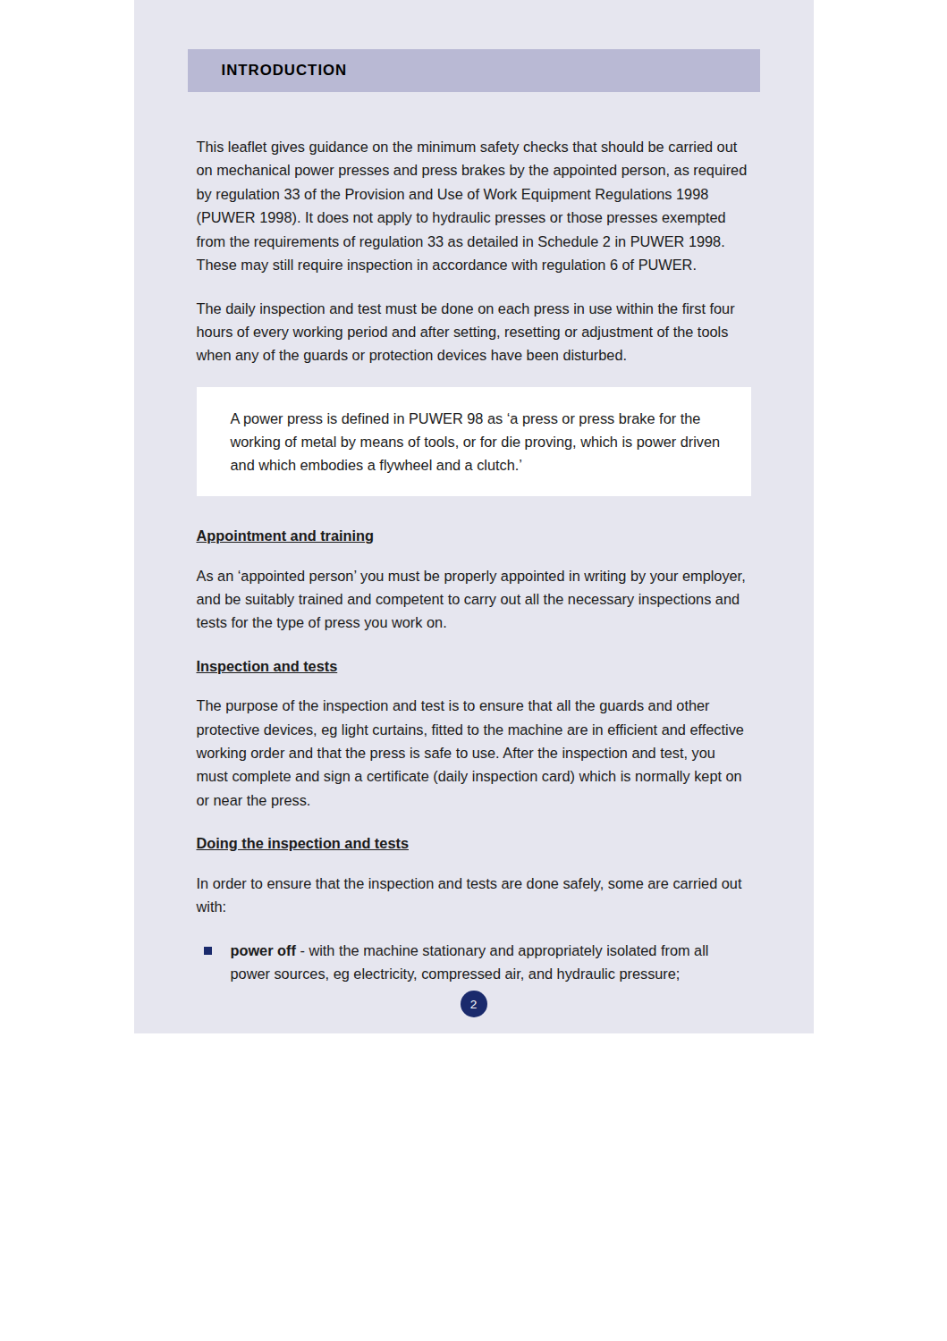INTRODUCTION
This leaflet gives guidance on the minimum safety checks that should be carried out on mechanical power presses and press brakes by the appointed person, as required by regulation 33 of the Provision and Use of Work Equipment Regulations 1998 (PUWER 1998). It does not apply to hydraulic presses or those presses exempted from the requirements of regulation 33 as detailed in Schedule 2 in PUWER 1998. These may still require inspection in accordance with regulation 6 of PUWER.
The daily inspection and test must be done on each press in use within the first four hours of every working period and after setting, resetting or adjustment of the tools when any of the guards or protection devices have been disturbed.
A power press is defined in PUWER 98 as ‘a press or press brake for the working of metal by means of tools, or for die proving, which is power driven and which embodies a flywheel and a clutch.’
Appointment and training
As an ‘appointed person’ you must be properly appointed in writing by your employer, and be suitably trained and competent to carry out all the necessary inspections and tests for the type of press you work on.
Inspection and tests
The purpose of the inspection and test is to ensure that all the guards and other protective devices, eg light curtains, fitted to the machine are in efficient and effective working order and that the press is safe to use. After the inspection and test, you must complete and sign a certificate (daily inspection card) which is normally kept on or near the press.
Doing the inspection and tests
In order to ensure that the inspection and tests are done safely, some are carried out with:
power off - with the machine stationary and appropriately isolated from all power sources, eg electricity, compressed air, and hydraulic pressure;
2